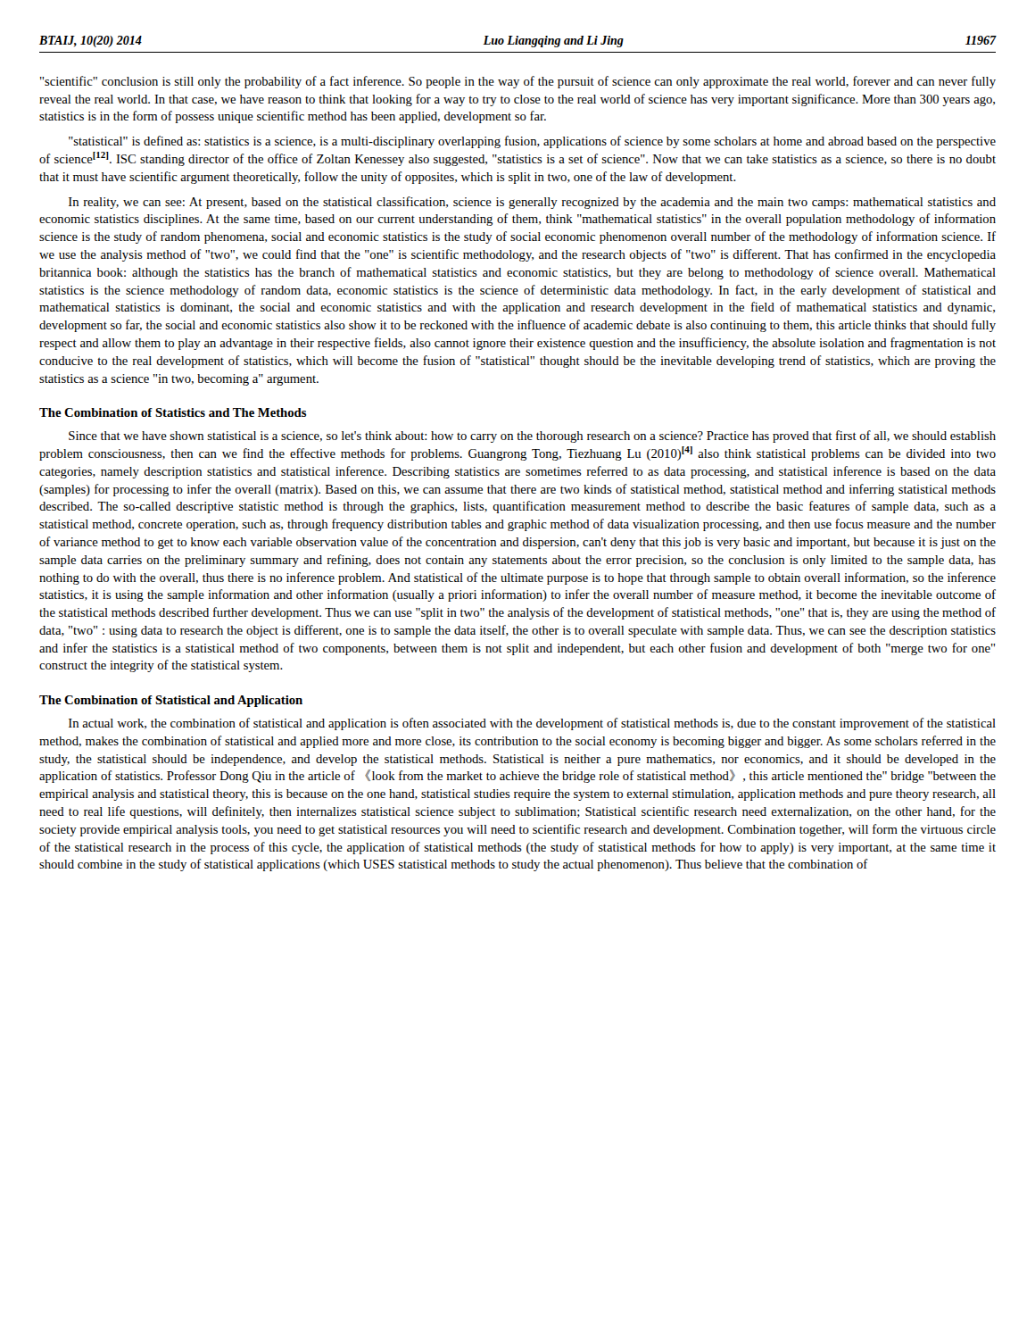BTAIJ, 10(20) 2014 Luo Liangqing and Li Jing 11967
"scientific" conclusion is still only the probability of a fact inference. So people in the way of the pursuit of science can only approximate the real world, forever and can never fully reveal the real world. In that case, we have reason to think that looking for a way to try to close to the real world of science has very important significance. More than 300 years ago, statistics is in the form of possess unique scientific method has been applied, development so far.
"statistical" is defined as: statistics is a science, is a multi-disciplinary overlapping fusion, applications of science by some scholars at home and abroad based on the perspective of science[12]. ISC standing director of the office of Zoltan Kenessey also suggested, "statistics is a set of science". Now that we can take statistics as a science, so there is no doubt that it must have scientific argument theoretically, follow the unity of opposites, which is split in two, one of the law of development.
In reality, we can see: At present, based on the statistical classification, science is generally recognized by the academia and the main two camps: mathematical statistics and economic statistics disciplines. At the same time, based on our current understanding of them, think "mathematical statistics" in the overall population methodology of information science is the study of random phenomena, social and economic statistics is the study of social economic phenomenon overall number of the methodology of information science. If we use the analysis method of "two", we could find that the "one" is scientific methodology, and the research objects of "two" is different. That has confirmed in the encyclopedia britannica book: although the statistics has the branch of mathematical statistics and economic statistics, but they are belong to methodology of science overall. Mathematical statistics is the science methodology of random data, economic statistics is the science of deterministic data methodology. In fact, in the early development of statistical and mathematical statistics is dominant, the social and economic statistics and with the application and research development in the field of mathematical statistics and dynamic, development so far, the social and economic statistics also show it to be reckoned with the influence of academic debate is also continuing to them, this article thinks that should fully respect and allow them to play an advantage in their respective fields, also cannot ignore their existence question and the insufficiency, the absolute isolation and fragmentation is not conducive to the real development of statistics, which will become the fusion of "statistical" thought should be the inevitable developing trend of statistics, which are proving the statistics as a science "in two, becoming a" argument.
The Combination of Statistics and The Methods
Since that we have shown statistical is a science, so let's think about: how to carry on the thorough research on a science? Practice has proved that first of all, we should establish problem consciousness, then can we find the effective methods for problems. Guangrong Tong, Tiezhuang Lu (2010)[4] also think statistical problems can be divided into two categories, namely description statistics and statistical inference. Describing statistics are sometimes referred to as data processing, and statistical inference is based on the data (samples) for processing to infer the overall (matrix). Based on this, we can assume that there are two kinds of statistical method, statistical method and inferring statistical methods described. The so-called descriptive statistic method is through the graphics, lists, quantification measurement method to describe the basic features of sample data, such as a statistical method, concrete operation, such as, through frequency distribution tables and graphic method of data visualization processing, and then use focus measure and the number of variance method to get to know each variable observation value of the concentration and dispersion, can't deny that this job is very basic and important, but because it is just on the sample data carries on the preliminary summary and refining, does not contain any statements about the error precision, so the conclusion is only limited to the sample data, has nothing to do with the overall, thus there is no inference problem. And statistical of the ultimate purpose is to hope that through sample to obtain overall information, so the inference statistics, it is using the sample information and other information (usually a priori information) to infer the overall number of measure method, it become the inevitable outcome of the statistical methods described further development. Thus we can use "split in two" the analysis of the development of statistical methods, "one" that is, they are using the method of data, "two" : using data to research the object is different, one is to sample the data itself, the other is to overall speculate with sample data. Thus, we can see the description statistics and infer the statistics is a statistical method of two components, between them is not split and independent, but each other fusion and development of both "merge two for one" construct the integrity of the statistical system.
The Combination of Statistical and Application
In actual work, the combination of statistical and application is often associated with the development of statistical methods is, due to the constant improvement of the statistical method, makes the combination of statistical and applied more and more close, its contribution to the social economy is becoming bigger and bigger. As some scholars referred in the study, the statistical should be independence, and develop the statistical methods. Statistical is neither a pure mathematics, nor economics, and it should be developed in the application of statistics. Professor Dong Qiu in the article of 《look from the market to achieve the bridge role of statistical method》, this article mentioned the" bridge "between the empirical analysis and statistical theory, this is because on the one hand, statistical studies require the system to external stimulation, application methods and pure theory research, all need to real life questions, will definitely, then internalizes statistical science subject to sublimation; Statistical scientific research need externalization, on the other hand, for the society provide empirical analysis tools, you need to get statistical resources you will need to scientific research and development. Combination together, will form the virtuous circle of the statistical research in the process of this cycle, the application of statistical methods (the study of statistical methods for how to apply) is very important, at the same time it should combine in the study of statistical applications (which USES statistical methods to study the actual phenomenon). Thus believe that the combination of